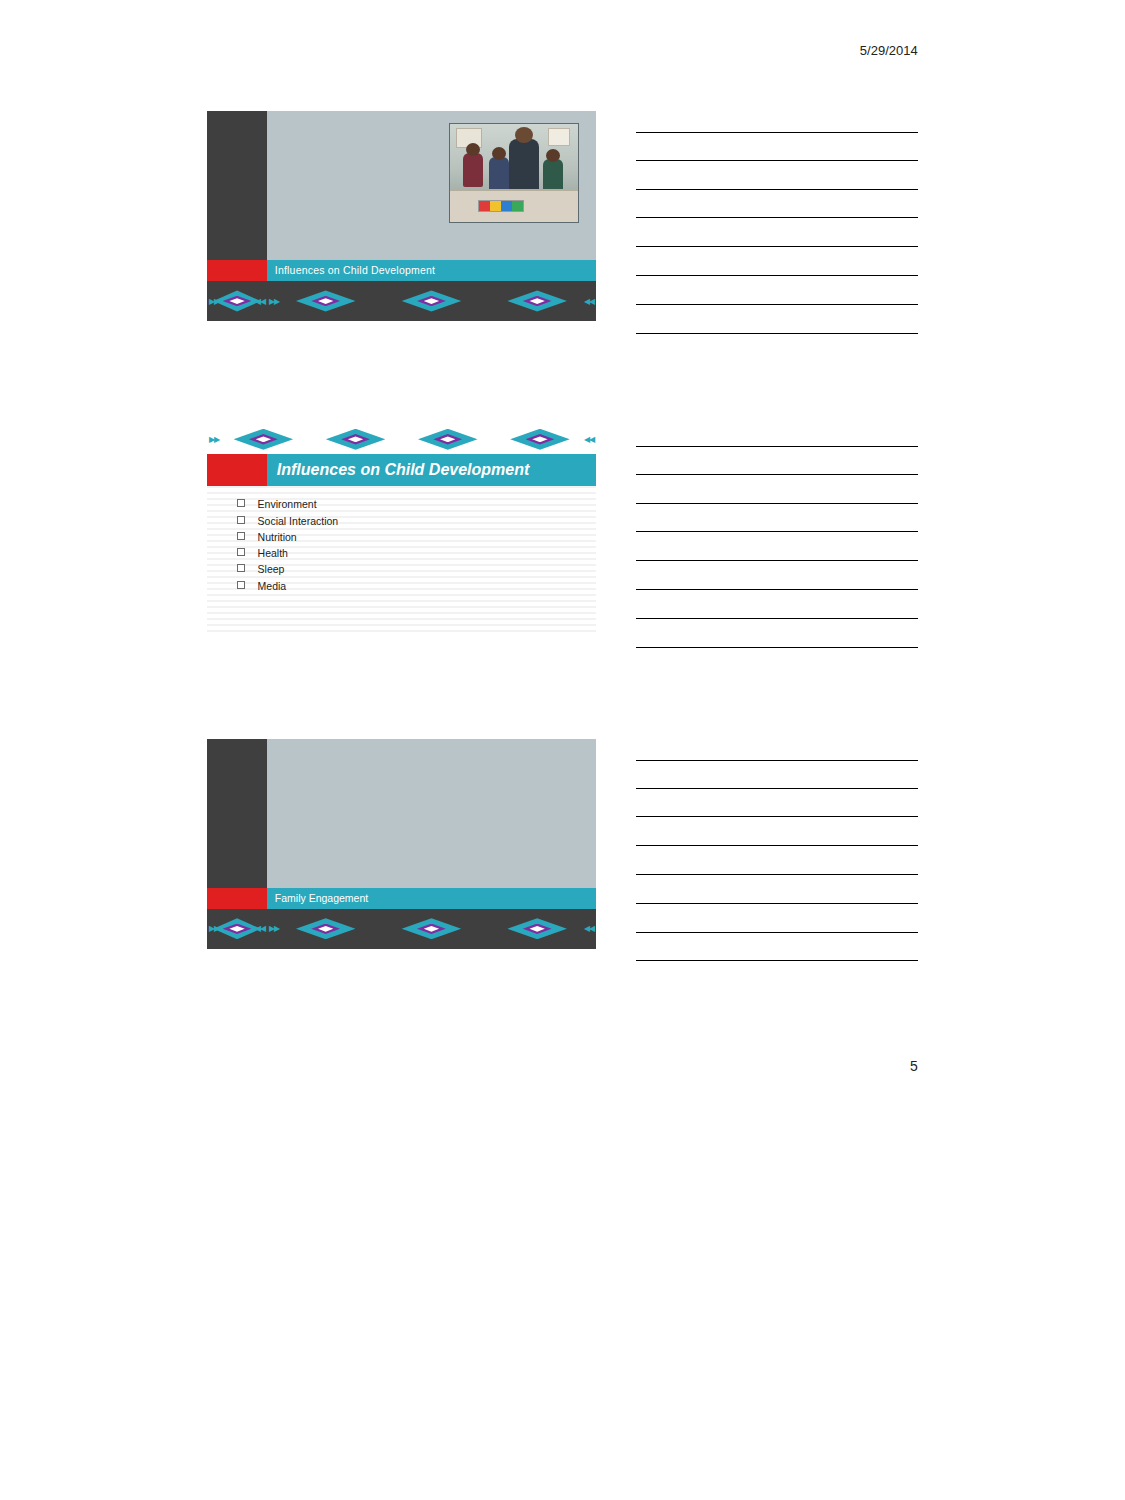5/29/2014
Influences on Child Development
▶▶◀◀
▶▶◀◀
▶▶◀◀
Influences on Child Development
Environment
Social Interaction
Nutrition
Health
Sleep
Media
Family Engagement
▶▶◀◀
▶▶◀◀
5